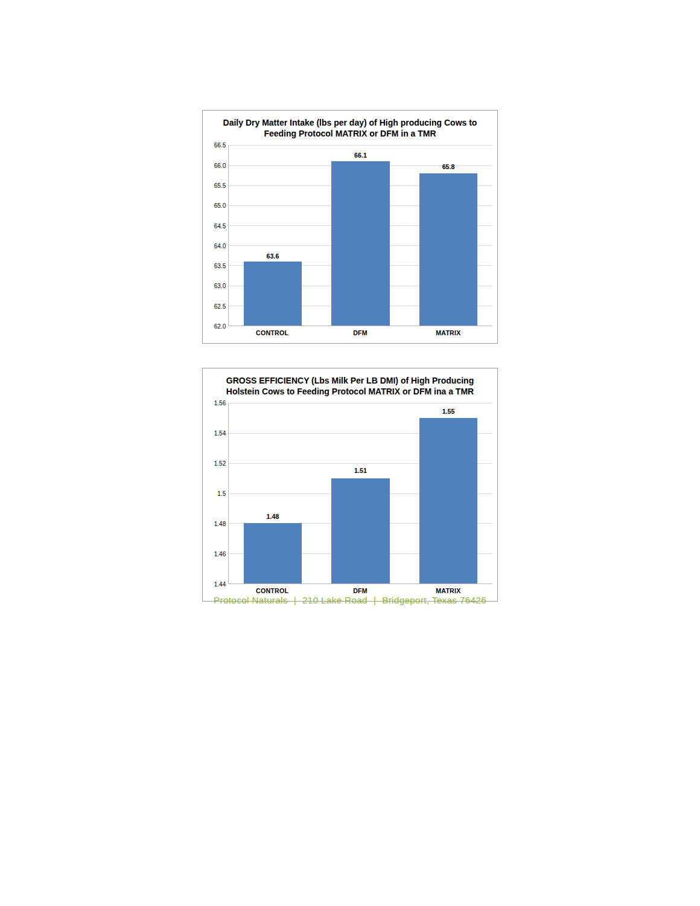Daily Dry Matter Intake (lbs per day) of High producing Cows to Feeding Protocol MATRIX or DFM in a TMR
66.5 66.0 65.5 65.0 64.5 64.0 63.5 63.0 62.5 62.0
63.6
66.1
65.8
CONTROL
DFM
MATRIX
GROSS EFFICIENCY (Lbs Milk Per LB DMI) of High Producing Holstein Cows to Feeding Protocol MATRIX or DFM ina a TMR
1.56 1.54 1.52 1.5 1.48 1.46 1.44
1.48
1.51
1.55
CONTROL
DFM
MATRIX
Protocol Naturals|210 Lake Road|Bridgeport, Texas 76426